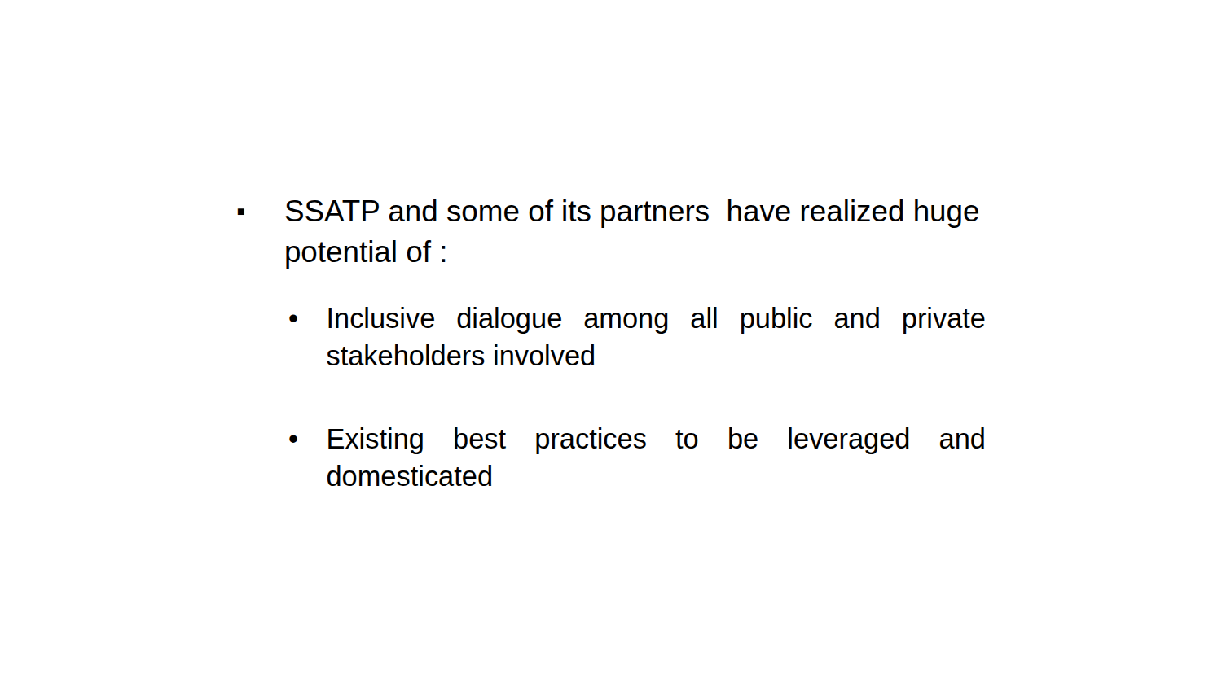SSATP and some of its partners have realized huge potential of :
Inclusive dialogue among all public and private stakeholders involved
Existing best practices to be leveraged and domesticated